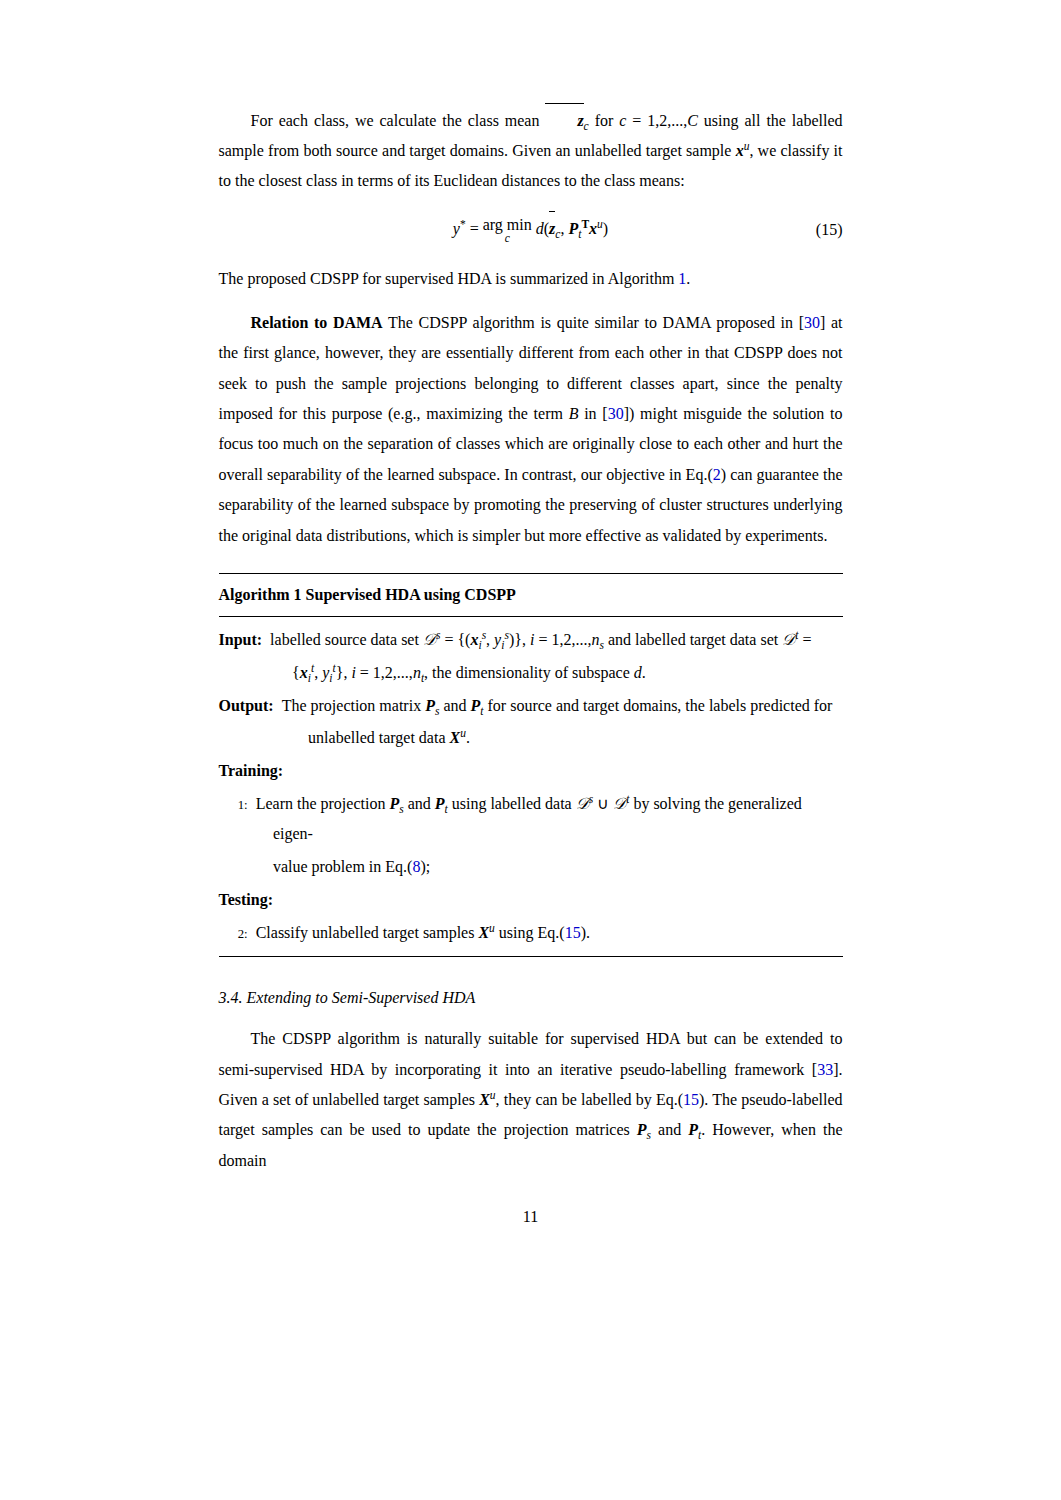For each class, we calculate the class mean zc for c = 1,2,...,C using all the labelled sample from both source and target domains. Given an unlabelled target sample xu, we classify it to the closest class in terms of its Euclidean distances to the class means:
y* = arg min c d(zc, PtTxu) (15)
The proposed CDSPP for supervised HDA is summarized in Algorithm 1.
Relation to DAMA The CDSPP algorithm is quite similar to DAMA proposed in [30] at the first glance, however, they are essentially different from each other in that CDSPP does not seek to push the sample projections belonging to different classes apart, since the penalty imposed for this purpose (e.g., maximizing the term B in [30]) might misguide the solution to focus too much on the separation of classes which are originally close to each other and hurt the overall separability of the learned subspace. In contrast, our objective in Eq.(2) can guarantee the separability of the learned subspace by promoting the preserving of cluster structures underlying the original data distributions, which is simpler but more effective as validated by experiments.
Algorithm 1 Supervised HDA using CDSPP
Input: labelled source data set 𝒟s = {(xis, yis)}, i = 1,2,...,ns and labelled target data set 𝒟t =
{xit, yit}, i = 1,2,...,nt, the dimensionality of subspace d.
Output: The projection matrix Ps and Pt for source and target domains, the labels predicted for
unlabelled target data Xu.
Training:
1: Learn the projection Ps and Pt using labelled data 𝒟s ∪ 𝒟t by solving the generalized eigen-
value problem in Eq.(8);
Testing:
2: Classify unlabelled target samples Xu using Eq.(15).
3.4. Extending to Semi-Supervised HDA
The CDSPP algorithm is naturally suitable for supervised HDA but can be extended to semi-supervised HDA by incorporating it into an iterative pseudo-labelling framework [33]. Given a set of unlabelled target samples Xu, they can be labelled by Eq.(15). The pseudo-labelled target samples can be used to update the projection matrices Ps and Pt. However, when the domain
11